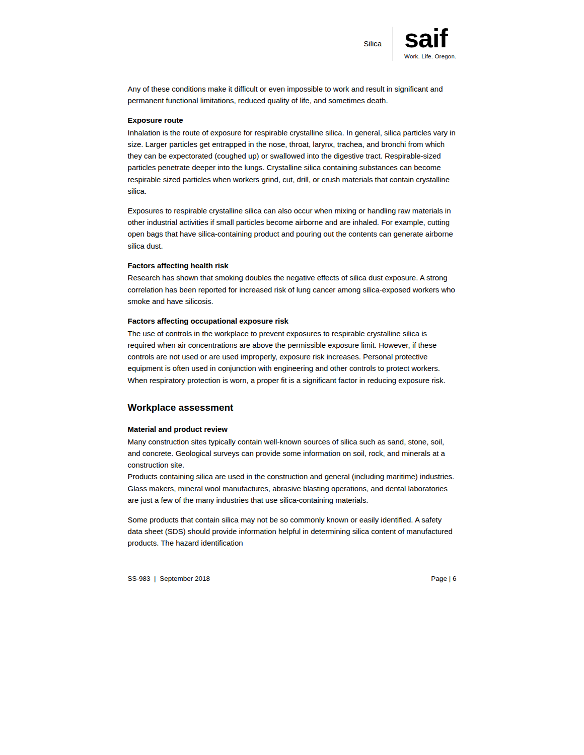Silica
saif
Work. Life. Oregon.
Any of these conditions make it difficult or even impossible to work and result in significant and permanent functional limitations, reduced quality of life, and sometimes death.
Exposure route
Inhalation is the route of exposure for respirable crystalline silica. In general, silica particles vary in size. Larger particles get entrapped in the nose, throat, larynx, trachea, and bronchi from which they can be expectorated (coughed up) or swallowed into the digestive tract. Respirable-sized particles penetrate deeper into the lungs. Crystalline silica containing substances can become respirable sized particles when workers grind, cut, drill, or crush materials that contain crystalline silica.
Exposures to respirable crystalline silica can also occur when mixing or handling raw materials in other industrial activities if small particles become airborne and are inhaled. For example, cutting open bags that have silica-containing product and pouring out the contents can generate airborne silica dust.
Factors affecting health risk
Research has shown that smoking doubles the negative effects of silica dust exposure. A strong correlation has been reported for increased risk of lung cancer among silica-exposed workers who smoke and have silicosis.
Factors affecting occupational exposure risk
The use of controls in the workplace to prevent exposures to respirable crystalline silica is required when air concentrations are above the permissible exposure limit. However, if these controls are not used or are used improperly, exposure risk increases. Personal protective equipment is often used in conjunction with engineering and other controls to protect workers. When respiratory protection is worn, a proper fit is a significant factor in reducing exposure risk.
Workplace assessment
Material and product review
Many construction sites typically contain well-known sources of silica such as sand, stone, soil, and concrete. Geological surveys can provide some information on soil, rock, and minerals at a construction site.
Products containing silica are used in the construction and general (including maritime) industries. Glass makers, mineral wool manufactures, abrasive blasting operations, and dental laboratories are just a few of the many industries that use silica-containing materials.
Some products that contain silica may not be so commonly known or easily identified. A safety data sheet (SDS) should provide information helpful in determining silica content of manufactured products. The hazard identification
SS-983 | September 2018
Page | 6